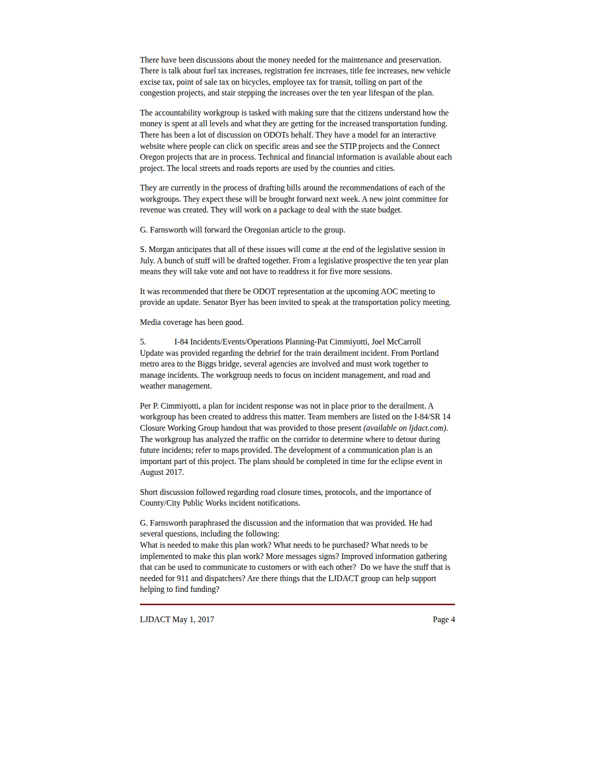There have been discussions about the money needed for the maintenance and preservation. There is talk about fuel tax increases, registration fee increases, title fee increases, new vehicle excise tax, point of sale tax on bicycles, employee tax for transit, tolling on part of the congestion projects, and stair stepping the increases over the ten year lifespan of the plan.
The accountability workgroup is tasked with making sure that the citizens understand how the money is spent at all levels and what they are getting for the increased transportation funding. There has been a lot of discussion on ODOTs behalf. They have a model for an interactive website where people can click on specific areas and see the STIP projects and the Connect Oregon projects that are in process. Technical and financial information is available about each project. The local streets and roads reports are used by the counties and cities.
They are currently in the process of drafting bills around the recommendations of each of the workgroups. They expect these will be brought forward next week. A new joint committee for revenue was created. They will work on a package to deal with the state budget.
G. Farnsworth will forward the Oregonian article to the group.
S. Morgan anticipates that all of these issues will come at the end of the legislative session in July. A bunch of stuff will be drafted together. From a legislative prospective the ten year plan means they will take vote and not have to readdress it for five more sessions.
It was recommended that there be ODOT representation at the upcoming AOC meeting to provide an update. Senator Byer has been invited to speak at the transportation policy meeting.
Media coverage has been good.
5. I-84 Incidents/Events/Operations Planning-Pat Cimmiyotti, Joel McCarroll
Update was provided regarding the debrief for the train derailment incident. From Portland metro area to the Biggs bridge, several agencies are involved and must work together to manage incidents. The workgroup needs to focus on incident management, and road and weather management.
Per P. Cimmiyotti, a plan for incident response was not in place prior to the derailment. A workgroup has been created to address this matter. Team members are listed on the I-84/SR 14 Closure Working Group handout that was provided to those present (available on ljdact.com). The workgroup has analyzed the traffic on the corridor to determine where to detour during future incidents; refer to maps provided. The development of a communication plan is an important part of this project. The plans should be completed in time for the eclipse event in August 2017.
Short discussion followed regarding road closure times, protocols, and the importance of County/City Public Works incident notifications.
G. Farnsworth paraphrased the discussion and the information that was provided. He had several questions, including the following:
What is needed to make this plan work? What needs to be purchased? What needs to be implemented to make this plan work? More messages signs? Improved information gathering that can be used to communicate to customers or with each other? Do we have the stuff that is needed for 911 and dispatchers? Are there things that the LJDACT group can help support helping to find funding?
LJDACT May 1, 2017
Page 4